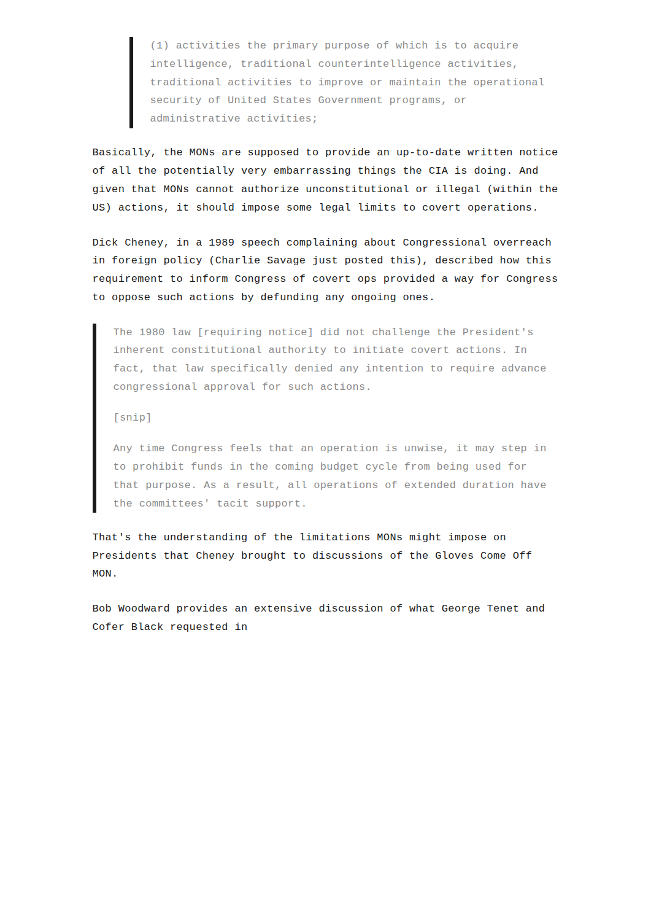(1) activities the primary purpose of which is to acquire intelligence, traditional counterintelligence activities, traditional activities to improve or maintain the operational security of United States Government programs, or administrative activities;
Basically, the MONs are supposed to provide an up-to-date written notice of all the potentially very embarrassing things the CIA is doing. And given that MONs cannot authorize unconstitutional or illegal (within the US) actions, it should impose some legal limits to covert operations.
Dick Cheney, in a 1989 speech complaining about Congressional overreach in foreign policy (Charlie Savage just posted this), described how this requirement to inform Congress of covert ops provided a way for Congress to oppose such actions by defunding any ongoing ones.
The 1980 law [requiring notice] did not challenge the President's inherent constitutional authority to initiate covert actions. In fact, that law specifically denied any intention to require advance congressional approval for such actions.
[snip]
Any time Congress feels that an operation is unwise, it may step in to prohibit funds in the coming budget cycle from being used for that purpose. As a result, all operations of extended duration have the committees' tacit support.
That's the understanding of the limitations MONs might impose on Presidents that Cheney brought to discussions of the Gloves Come Off MON.
Bob Woodward provides an extensive discussion of what George Tenet and Cofer Black requested in